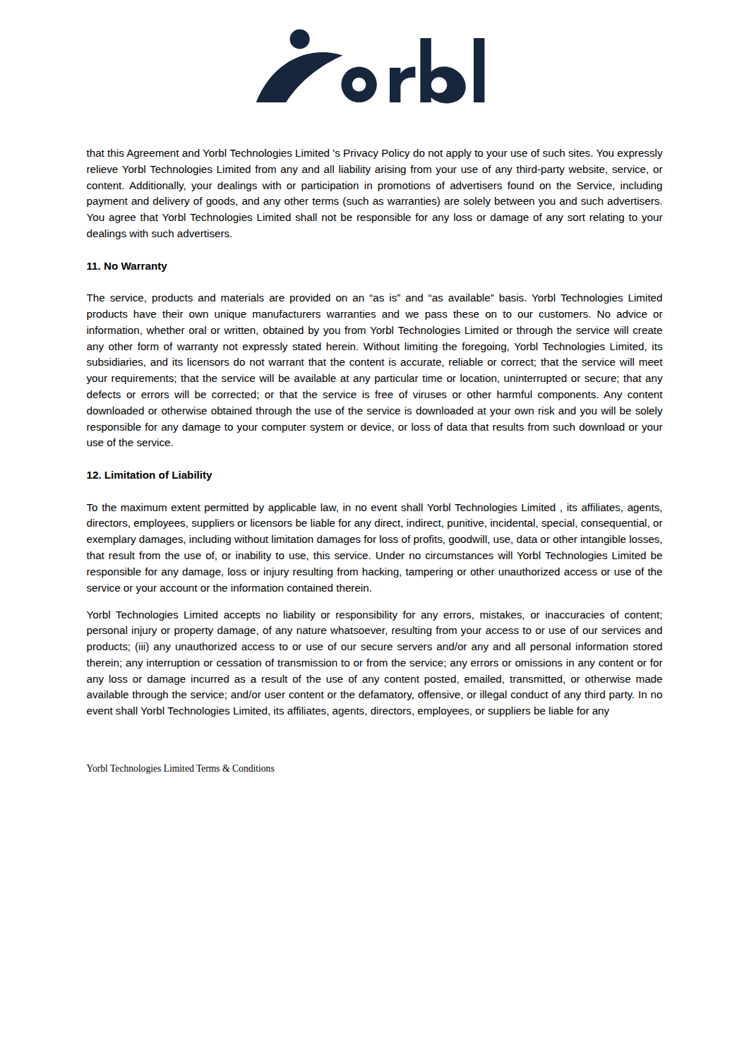that this Agreement and Yorbl Technologies Limited 's Privacy Policy do not apply to your use of such sites. You expressly relieve Yorbl Technologies Limited from any and all liability arising from your use of any third-party website, service, or content. Additionally, your dealings with or participation in promotions of advertisers found on the Service, including payment and delivery of goods, and any other terms (such as warranties) are solely between you and such advertisers. You agree that Yorbl Technologies Limited shall not be responsible for any loss or damage of any sort relating to your dealings with such advertisers.
11. No Warranty
The service, products and materials are provided on an “as is” and “as available” basis. Yorbl Technologies Limited products have their own unique manufacturers warranties and we pass these on to our customers. No advice or information, whether oral or written, obtained by you from Yorbl Technologies Limited or through the service will create any other form of warranty not expressly stated herein. Without limiting the foregoing, Yorbl Technologies Limited, its subsidiaries, and its licensors do not warrant that the content is accurate, reliable or correct; that the service will meet your requirements; that the service will be available at any particular time or location, uninterrupted or secure; that any defects or errors will be corrected; or that the service is free of viruses or other harmful components. Any content downloaded or otherwise obtained through the use of the service is downloaded at your own risk and you will be solely responsible for any damage to your computer system or device, or loss of data that results from such download or your use of the service.
12. Limitation of Liability
To the maximum extent permitted by applicable law, in no event shall Yorbl Technologies Limited , its affiliates, agents, directors, employees, suppliers or licensors be liable for any direct, indirect, punitive, incidental, special, consequential, or exemplary damages, including without limitation damages for loss of profits, goodwill, use, data or other intangible losses, that result from the use of, or inability to use, this service. Under no circumstances will Yorbl Technologies Limited be responsible for any damage, loss or injury resulting from hacking, tampering or other unauthorized access or use of the service or your account or the information contained therein.
Yorbl Technologies Limited accepts no liability or responsibility for any errors, mistakes, or inaccuracies of content; personal injury or property damage, of any nature whatsoever, resulting from your access to or use of our services and products; (iii) any unauthorized access to or use of our secure servers and/or any and all personal information stored therein; any interruption or cessation of transmission to or from the service; any errors or omissions in any content or for any loss or damage incurred as a result of the use of any content posted, emailed, transmitted, or otherwise made available through the service; and/or user content or the defamatory, offensive, or illegal conduct of any third party. In no event shall Yorbl Technologies Limited, its affiliates, agents, directors, employees, or suppliers be liable for any
Yorbl Technologies Limited Terms & Conditions